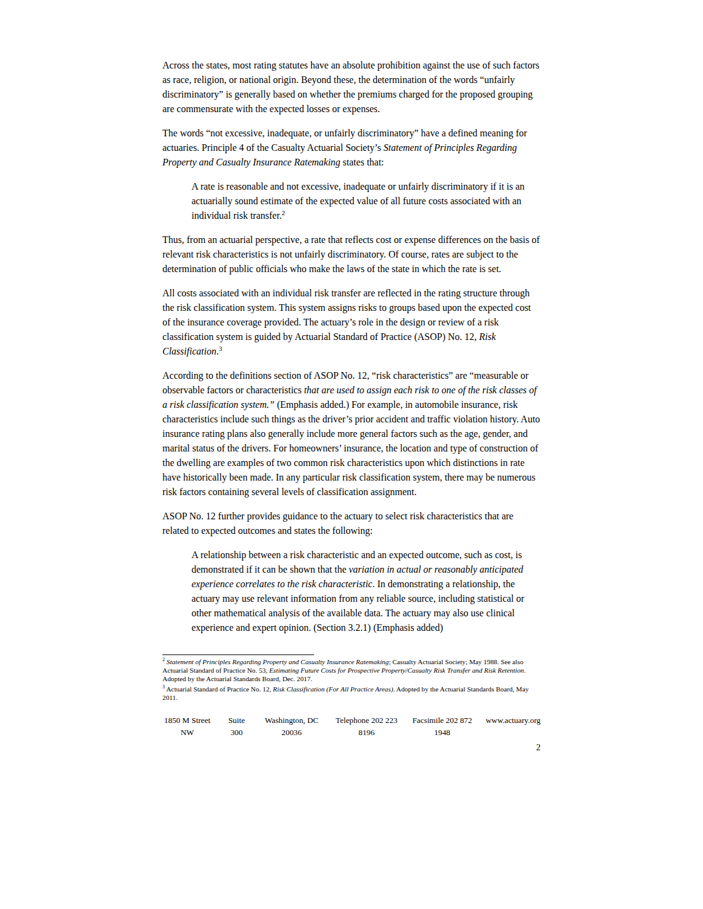Across the states, most rating statutes have an absolute prohibition against the use of such factors as race, religion, or national origin. Beyond these, the determination of the words “unfairly discriminatory” is generally based on whether the premiums charged for the proposed grouping are commensurate with the expected losses or expenses.
The words “not excessive, inadequate, or unfairly discriminatory” have a defined meaning for actuaries. Principle 4 of the Casualty Actuarial Society’s Statement of Principles Regarding Property and Casualty Insurance Ratemaking states that:
A rate is reasonable and not excessive, inadequate or unfairly discriminatory if it is an actuarially sound estimate of the expected value of all future costs associated with an individual risk transfer.2
Thus, from an actuarial perspective, a rate that reflects cost or expense differences on the basis of relevant risk characteristics is not unfairly discriminatory. Of course, rates are subject to the determination of public officials who make the laws of the state in which the rate is set.
All costs associated with an individual risk transfer are reflected in the rating structure through the risk classification system. This system assigns risks to groups based upon the expected cost of the insurance coverage provided. The actuary’s role in the design or review of a risk classification system is guided by Actuarial Standard of Practice (ASOP) No. 12, Risk Classification.3
According to the definitions section of ASOP No. 12, “risk characteristics” are “measurable or observable factors or characteristics that are used to assign each risk to one of the risk classes of a risk classification system.” (Emphasis added.) For example, in automobile insurance, risk characteristics include such things as the driver’s prior accident and traffic violation history. Auto insurance rating plans also generally include more general factors such as the age, gender, and marital status of the drivers. For homeowners’ insurance, the location and type of construction of the dwelling are examples of two common risk characteristics upon which distinctions in rate have historically been made. In any particular risk classification system, there may be numerous risk factors containing several levels of classification assignment.
ASOP No. 12 further provides guidance to the actuary to select risk characteristics that are related to expected outcomes and states the following:
A relationship between a risk characteristic and an expected outcome, such as cost, is demonstrated if it can be shown that the variation in actual or reasonably anticipated experience correlates to the risk characteristic. In demonstrating a relationship, the actuary may use relevant information from any reliable source, including statistical or other mathematical analysis of the available data. The actuary may also use clinical experience and expert opinion. (Section 3.2.1) (Emphasis added)
2 Statement of Principles Regarding Property and Casualty Insurance Ratemaking; Casualty Actuarial Society; May 1988. See also Actuarial Standard of Practice No. 53, Estimating Future Costs for Prospective Property/Casualty Risk Transfer and Risk Retention. Adopted by the Actuarial Standards Board, Dec. 2017.
3 Actuarial Standard of Practice No. 12, Risk Classification (For All Practice Areas). Adopted by the Actuarial Standards Board, May 2011.
1850 M Street NW Suite 300 Washington, DC 20036 Telephone 202 223 8196 Facsimile 202 872 1948 www.actuary.org
2